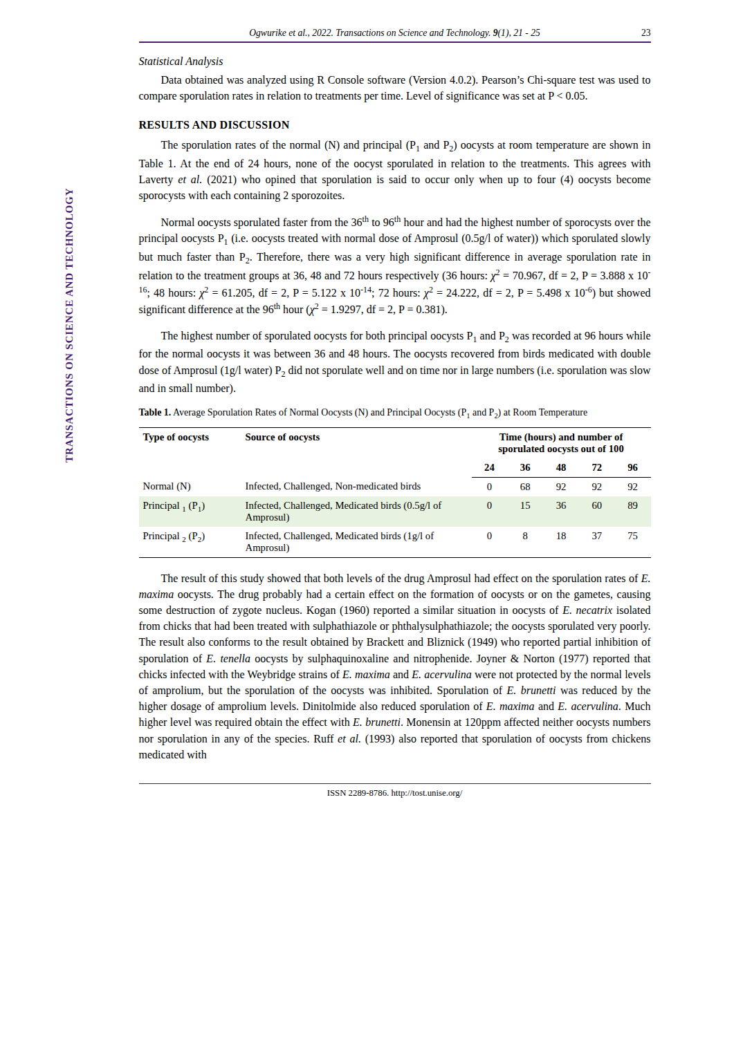TRANSACTIONS ON SCIENCE AND TECHNOLOGY
Ogwurike et al., 2022. Transactions on Science and Technology. 9(1), 21 - 25 23
Statistical Analysis
Data obtained was analyzed using R Console software (Version 4.0.2). Pearson’s Chi-square test was used to compare sporulation rates in relation to treatments per time. Level of significance was set at P < 0.05.
RESULTS AND DISCUSSION
The sporulation rates of the normal (N) and principal (P1 and P2) oocysts at room temperature are shown in Table 1. At the end of 24 hours, none of the oocyst sporulated in relation to the treatments. This agrees with Laverty et al. (2021) who opined that sporulation is said to occur only when up to four (4) oocysts become sporocysts with each containing 2 sporozoites.
Normal oocysts sporulated faster from the 36th to 96th hour and had the highest number of sporocysts over the principal oocysts P1 (i.e. oocysts treated with normal dose of Amprosul (0.5g/l of water)) which sporulated slowly but much faster than P2. Therefore, there was a very high significant difference in average sporulation rate in relation to the treatment groups at 36, 48 and 72 hours respectively (36 hours: χ2 = 70.967, df = 2, P = 3.888 x 10-16; 48 hours: χ2 = 61.205, df = 2, P = 5.122 x 10-14; 72 hours: χ2 = 24.222, df = 2, P = 5.498 x 10-6) but showed significant difference at the 96th hour (χ2 = 1.9297, df = 2, P = 0.381).
The highest number of sporulated oocysts for both principal oocysts P1 and P2 was recorded at 96 hours while for the normal oocysts it was between 36 and 48 hours. The oocysts recovered from birds medicated with double dose of Amprosul (1g/l water) P2 did not sporulate well and on time nor in large numbers (i.e. sporulation was slow and in small number).
Table 1. Average Sporulation Rates of Normal Oocysts (N) and Principal Oocysts (P 1 and P 2 ) at Room Temperature
| Type of oocysts | Source of oocysts | Time (hours) and number of sporulated oocysts out of 100 |
| --- | --- | --- |
| 24 | 36 | 48 | 72 | 96 |
| Normal (N) | Infected, Challenged, Non-medicated birds | 0 | 68 | 92 | 92 | 92 |
| Principal 1 (P 1 ) | Infected, Challenged, Medicated birds (0.5g/l of Amprosul) | 0 | 15 | 36 | 60 | 89 |
| Principal 2 (P 2 ) | Infected, Challenged, Medicated birds (1g/l of Amprosul) | 0 | 8 | 18 | 37 | 75 |
The result of this study showed that both levels of the drug Amprosul had effect on the sporulation rates of E. maxima oocysts. The drug probably had a certain effect on the formation of oocysts or on the gametes, causing some destruction of zygote nucleus. Kogan (1960) reported a similar situation in oocysts of E. necatrix isolated from chicks that had been treated with sulphathiazole or phthalysulphathiazole; the oocysts sporulated very poorly. The result also conforms to the result obtained by Brackett and Bliznick (1949) who reported partial inhibition of sporulation of E. tenella oocysts by sulphaquinoxaline and nitrophenide. Joyner & Norton (1977) reported that chicks infected with the Weybridge strains of E. maxima and E. acervulina were not protected by the normal levels of amprolium, but the sporulation of the oocysts was inhibited. Sporulation of E. brunetti was reduced by the higher dosage of amprolium levels. Dinitolmide also reduced sporulation of E. maxima and E. acervulina. Much higher level was required obtain the effect with E. brunetti. Monensin at 120ppm affected neither oocysts numbers nor sporulation in any of the species. Ruff et al. (1993) also reported that sporulation of oocysts from chickens medicated with
ISSN 2289-8786. http://tost.unise.org/